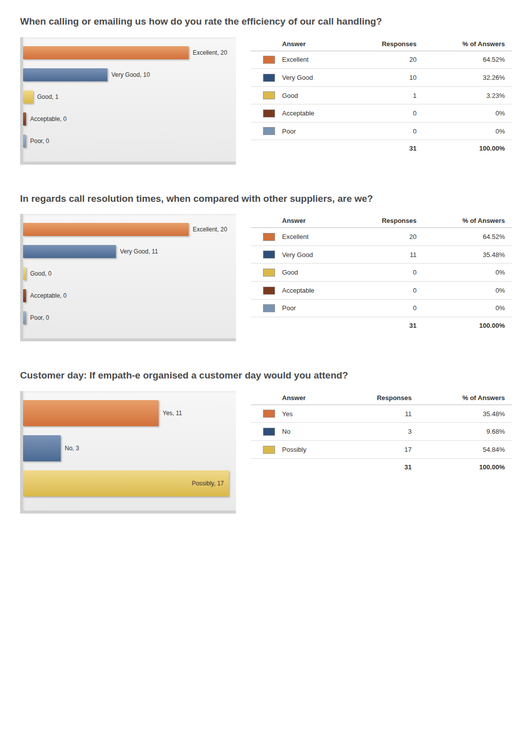When calling or emailing us how do you rate the efficiency of our call handling?
Excellent, 20
Very Good, 10
Good, 1
Acceptable, 0
Poor, 0
| | Answer | Responses | % of Answers |
| --- | --- | --- | --- |
| | Excellent | 20 | 64.52% |
| | Very Good | 10 | 32.26% |
| | Good | 1 | 3.23% |
| | Acceptable | 0 | 0% |
| | Poor | 0 | 0% |
| | | 31 | 100.00% |
In regards call resolution times, when compared with other suppliers, are we?
Excellent, 20
Very Good, 11
Good, 0
Acceptable, 0
Poor, 0
| | Answer | Responses | % of Answers |
| --- | --- | --- | --- |
| | Excellent | 20 | 64.52% |
| | Very Good | 11 | 35.48% |
| | Good | 0 | 0% |
| | Acceptable | 0 | 0% |
| | Poor | 0 | 0% |
| | | 31 | 100.00% |
Customer day: If empath-e organised a customer day would you attend?
Yes, 11
No, 3
Possibly, 17
| | Answer | Responses | % of Answers |
| --- | --- | --- | --- |
| | Yes | 11 | 35.48% |
| | No | 3 | 9.68% |
| | Possibly | 17 | 54.84% |
| | | 31 | 100.00% |